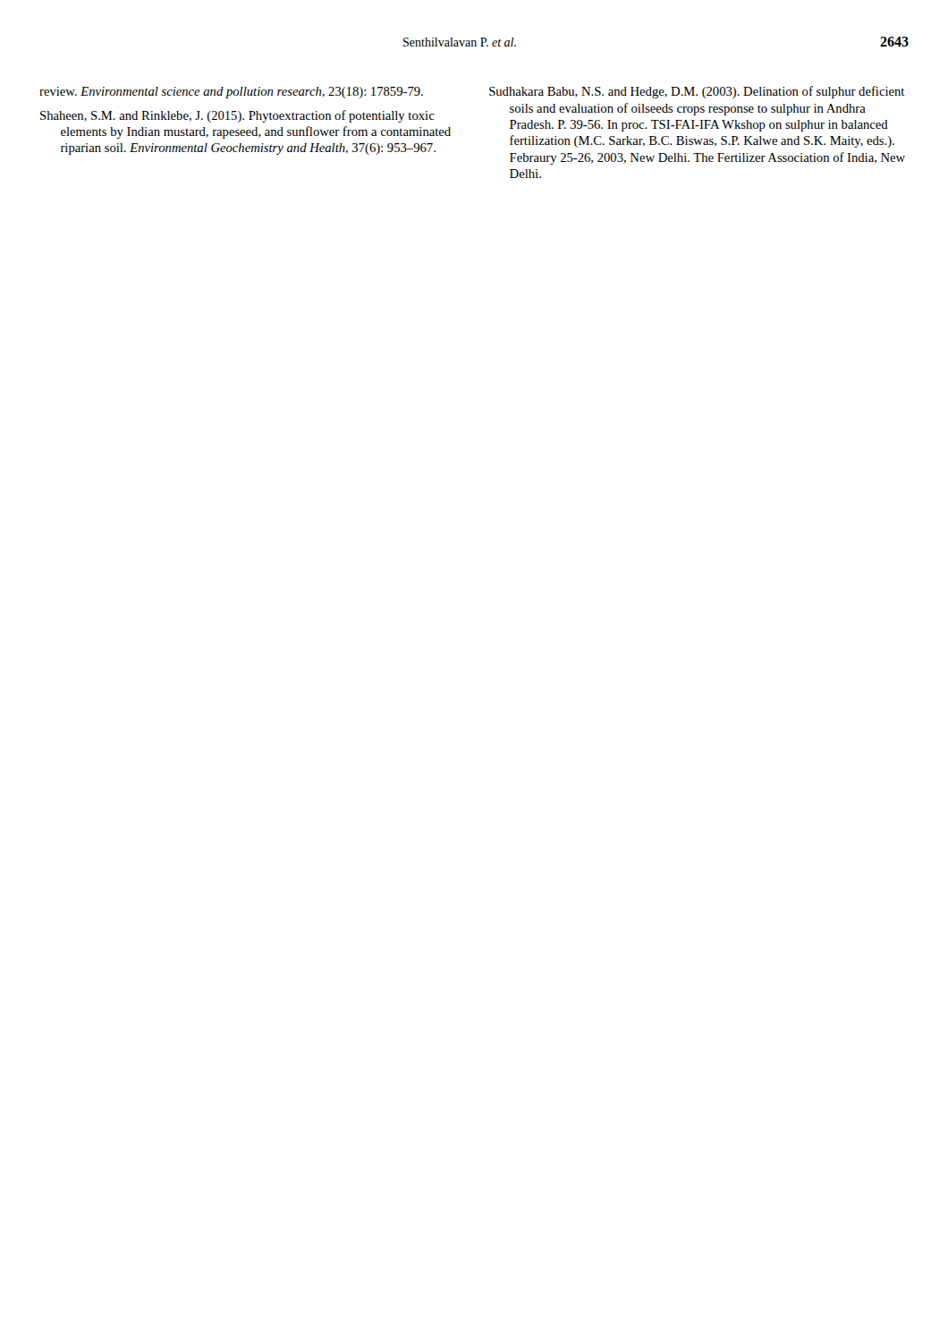Senthilvalavan P. et al.
2643
review. Environmental science and pollution research, 23(18): 17859-79.
Shaheen, S.M. and Rinklebe, J. (2015). Phytoextraction of potentially toxic elements by Indian mustard, rapeseed, and sunflower from a contaminated riparian soil. Environmental Geochemistry and Health, 37(6): 953–967.
Sudhakara Babu, N.S. and Hedge, D.M. (2003). Delination of sulphur deficient soils and evaluation of oilseeds crops response to sulphur in Andhra Pradesh. P. 39-56. In proc. TSI-FAI-IFA Wkshop on sulphur in balanced fertilization (M.C. Sarkar, B.C. Biswas, S.P. Kalwe and S.K. Maity, eds.). Febraury 25-26, 2003, New Delhi. The Fertilizer Association of India, New Delhi.